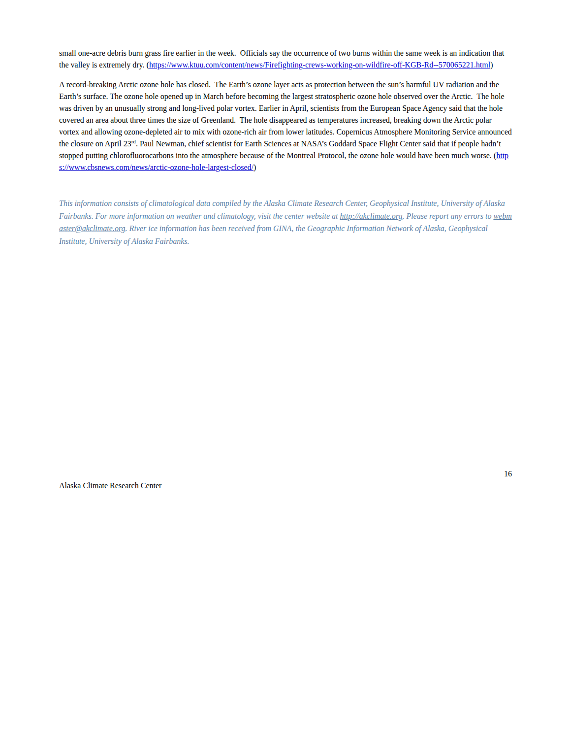small one-acre debris burn grass fire earlier in the week. Officials say the occurrence of two burns within the same week is an indication that the valley is extremely dry. (https://www.ktuu.com/content/news/Firefighting-crews-working-on-wildfire-off-KGB-Rd--570065221.html)
A record-breaking Arctic ozone hole has closed. The Earth’s ozone layer acts as protection between the sun’s harmful UV radiation and the Earth’s surface. The ozone hole opened up in March before becoming the largest stratospheric ozone hole observed over the Arctic. The hole was driven by an unusually strong and long-lived polar vortex. Earlier in April, scientists from the European Space Agency said that the hole covered an area about three times the size of Greenland. The hole disappeared as temperatures increased, breaking down the Arctic polar vortex and allowing ozone-depleted air to mix with ozone-rich air from lower latitudes. Copernicus Atmosphere Monitoring Service announced the closure on April 23rd. Paul Newman, chief scientist for Earth Sciences at NASA’s Goddard Space Flight Center said that if people hadn’t stopped putting chlorofluorocarbons into the atmosphere because of the Montreal Protocol, the ozone hole would have been much worse. (https://www.cbsnews.com/news/arctic-ozone-hole-largest-closed/)
This information consists of climatological data compiled by the Alaska Climate Research Center, Geophysical Institute, University of Alaska Fairbanks. For more information on weather and climatology, visit the center website at http://akclimate.org. Please report any errors to webmaster@akclimate.org. River ice information has been received from GINA, the Geographic Information Network of Alaska, Geophysical Institute, University of Alaska Fairbanks.
16
Alaska Climate Research Center